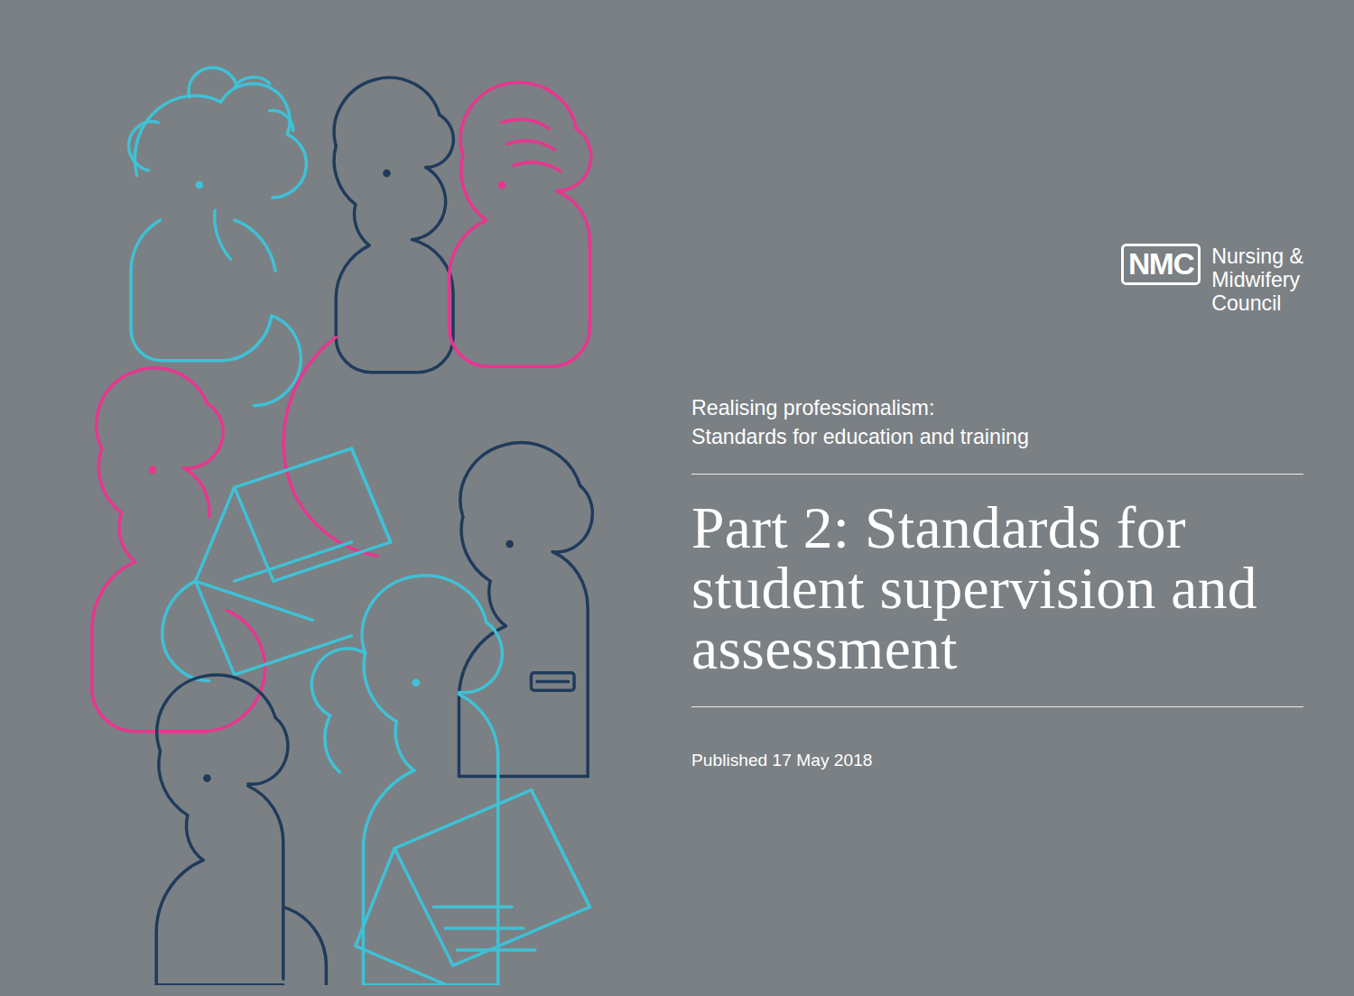NMC
Nursing &
Midwifery
Council
Realising professionalism:
Standards for education and training
Part 2: Standards for student supervision and assessment
Published 17 May 2018